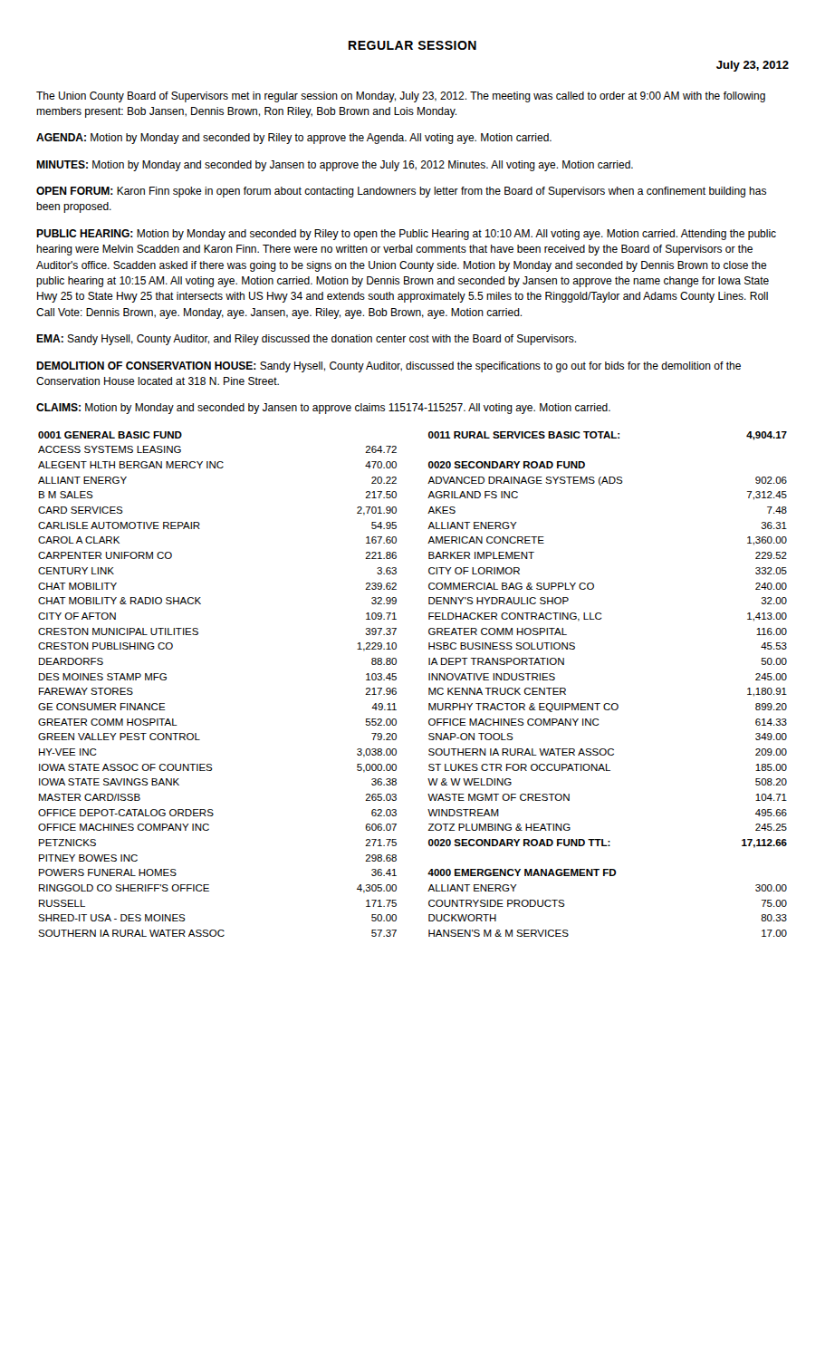REGULAR SESSION
July 23, 2012
The Union County Board of Supervisors met in regular session on Monday, July 23, 2012. The meeting was called to order at 9:00 AM with the following members present: Bob Jansen, Dennis Brown, Ron Riley, Bob Brown and Lois Monday.
AGENDA: Motion by Monday and seconded by Riley to approve the Agenda. All voting aye. Motion carried.
MINUTES: Motion by Monday and seconded by Jansen to approve the July 16, 2012 Minutes. All voting aye. Motion carried.
OPEN FORUM: Karon Finn spoke in open forum about contacting Landowners by letter from the Board of Supervisors when a confinement building has been proposed.
PUBLIC HEARING: Motion by Monday and seconded by Riley to open the Public Hearing at 10:10 AM. All voting aye. Motion carried. Attending the public hearing were Melvin Scadden and Karon Finn. There were no written or verbal comments that have been received by the Board of Supervisors or the Auditor's office. Scadden asked if there was going to be signs on the Union County side. Motion by Monday and seconded by Dennis Brown to close the public hearing at 10:15 AM. All voting aye. Motion carried. Motion by Dennis Brown and seconded by Jansen to approve the name change for Iowa State Hwy 25 to State Hwy 25 that intersects with US Hwy 34 and extends south approximately 5.5 miles to the Ringgold/Taylor and Adams County Lines. Roll Call Vote: Dennis Brown, aye. Monday, aye. Jansen, aye. Riley, aye. Bob Brown, aye. Motion carried.
EMA: Sandy Hysell, County Auditor, and Riley discussed the donation center cost with the Board of Supervisors.
DEMOLITION OF CONSERVATION HOUSE: Sandy Hysell, County Auditor, discussed the specifications to go out for bids for the demolition of the Conservation House located at 318 N. Pine Street.
CLAIMS: Motion by Monday and seconded by Jansen to approve claims 115174-115257. All voting aye. Motion carried.
| 0001 GENERAL BASIC FUND | |
| ACCESS SYSTEMS LEASING | 264.72 |
| ALEGENT HLTH BERGAN MERCY INC | 470.00 |
| ALLIANT ENERGY | 20.22 |
| B M SALES | 217.50 |
| CARD SERVICES | 2,701.90 |
| CARLISLE AUTOMOTIVE REPAIR | 54.95 |
| CAROL A CLARK | 167.60 |
| CARPENTER UNIFORM CO | 221.86 |
| CENTURY LINK | 3.63 |
| CHAT MOBILITY | 239.62 |
| CHAT MOBILITY & RADIO SHACK | 32.99 |
| CITY OF AFTON | 109.71 |
| CRESTON MUNICIPAL UTILITIES | 397.37 |
| CRESTON PUBLISHING CO | 1,229.10 |
| DEARDORFS | 88.80 |
| DES MOINES STAMP MFG | 103.45 |
| FAREWAY STORES | 217.96 |
| GE CONSUMER FINANCE | 49.11 |
| GREATER COMM HOSPITAL | 552.00 |
| GREEN VALLEY PEST CONTROL | 79.20 |
| HY-VEE INC | 3,038.00 |
| IOWA STATE ASSOC OF COUNTIES | 5,000.00 |
| IOWA STATE SAVINGS BANK | 36.38 |
| MASTER CARD/ISSB | 265.03 |
| OFFICE DEPOT-CATALOG ORDERS | 62.03 |
| OFFICE MACHINES COMPANY INC | 606.07 |
| PETZNICKS | 271.75 |
| PITNEY BOWES INC | 298.68 |
| POWERS FUNERAL HOMES | 36.41 |
| RINGGOLD CO SHERIFF'S OFFICE | 4,305.00 |
| RUSSELL | 171.75 |
| SHRED-IT USA - DES MOINES | 50.00 |
| SOUTHERN IA RURAL WATER ASSOC | 57.37 |
| 0011 RURAL SERVICES BASIC TOTAL: | 4,904.17 |
| 0020 SECONDARY ROAD FUND | |
| ADVANCED DRAINAGE SYSTEMS (ADS | 902.06 |
| AGRILAND FS INC | 7,312.45 |
| AKES | 7.48 |
| ALLIANT ENERGY | 36.31 |
| AMERICAN CONCRETE | 1,360.00 |
| BARKER IMPLEMENT | 229.52 |
| CITY OF LORIMOR | 332.05 |
| COMMERCIAL BAG & SUPPLY CO | 240.00 |
| DENNY'S HYDRAULIC SHOP | 32.00 |
| FELDHACKER CONTRACTING, LLC | 1,413.00 |
| GREATER COMM HOSPITAL | 116.00 |
| HSBC BUSINESS SOLUTIONS | 45.53 |
| IA DEPT TRANSPORTATION | 50.00 |
| INNOVATIVE INDUSTRIES | 245.00 |
| MC KENNA TRUCK CENTER | 1,180.91 |
| MURPHY TRACTOR & EQUIPMENT CO | 899.20 |
| OFFICE MACHINES COMPANY INC | 614.33 |
| SNAP-ON TOOLS | 349.00 |
| SOUTHERN IA RURAL WATER ASSOC | 209.00 |
| ST LUKES CTR FOR OCCUPATIONAL | 185.00 |
| W & W WELDING | 508.20 |
| WASTE MGMT OF CRESTON | 104.71 |
| WINDSTREAM | 495.66 |
| ZOTZ PLUMBING & HEATING | 245.25 |
| 0020 SECONDARY ROAD FUND TTL: | 17,112.66 |
| 4000 EMERGENCY MANAGEMENT FD | |
| ALLIANT ENERGY | 300.00 |
| COUNTRYSIDE PRODUCTS | 75.00 |
| DUCKWORTH | 80.33 |
| HANSEN'S M & M SERVICES | 17.00 |